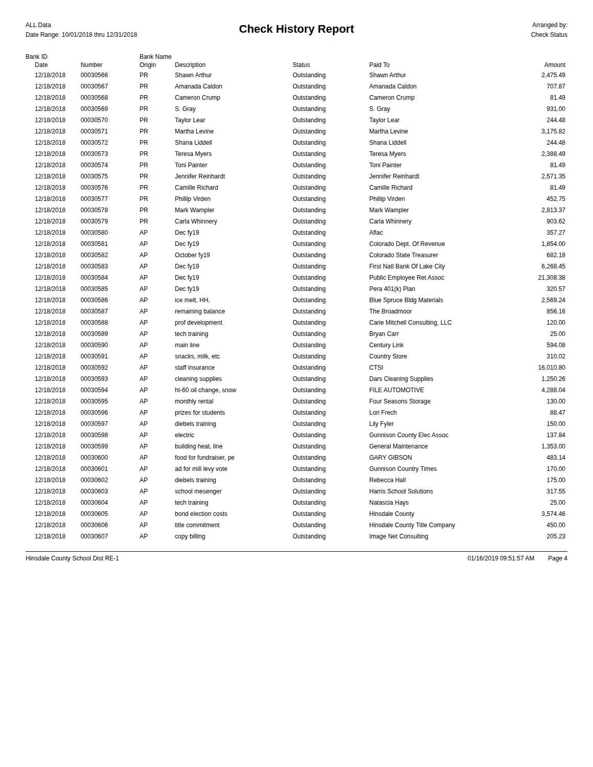ALL Data
Date Range: 10/01/2018 thru 12/31/2018
Check History Report
Arranged by:
Check Status
| Bank ID | Bank Name |
| --- | --- |
| Date | Number | Origin | Description | Status | Paid To | Amount |
| 12/18/2018 | 00030566 | PR | Shawn Arthur | Outstanding | Shawn Arthur | 2,475.49 |
| 12/18/2018 | 00030567 | PR | Amanada Caldon | Outstanding | Amanada Caldon | 707.87 |
| 12/18/2018 | 00030568 | PR | Cameron Crump | Outstanding | Cameron Crump | 81.49 |
| 12/18/2018 | 00030569 | PR | S. Gray | Outstanding | S. Gray | 931.00 |
| 12/18/2018 | 00030570 | PR | Taylor Lear | Outstanding | Taylor Lear | 244.48 |
| 12/18/2018 | 00030571 | PR | Martha Levine | Outstanding | Martha Levine | 3,175.82 |
| 12/18/2018 | 00030572 | PR | Shana Liddell | Outstanding | Shana Liddell | 244.48 |
| 12/18/2018 | 00030573 | PR | Teresa Myers | Outstanding | Teresa Myers | 2,388.49 |
| 12/18/2018 | 00030574 | PR | Toni Painter | Outstanding | Toni Painter | 81.49 |
| 12/18/2018 | 00030575 | PR | Jennifer Reinhardt | Outstanding | Jennifer Reinhardt | 2,571.35 |
| 12/18/2018 | 00030576 | PR | Camille Richard | Outstanding | Camille Richard | 81.49 |
| 12/18/2018 | 00030577 | PR | Phillip Virden | Outstanding | Phillip Virden | 452.75 |
| 12/18/2018 | 00030578 | PR | Mark Wampler | Outstanding | Mark Wampler | 2,813.37 |
| 12/18/2018 | 00030579 | PR | Carla Whinnery | Outstanding | Carla Whinnery | 903.62 |
| 12/18/2018 | 00030580 | AP | Dec fy19 | Outstanding | Aflac | 357.27 |
| 12/18/2018 | 00030581 | AP | Dec fy19 | Outstanding | Colorado Dept. Of Revenue | 1,854.00 |
| 12/18/2018 | 00030582 | AP | October fy19 | Outstanding | Colorado State Treasurer | 682.18 |
| 12/18/2018 | 00030583 | AP | Dec fy19 | Outstanding | First Natl Bank Of Lake City | 6,268.45 |
| 12/18/2018 | 00030584 | AP | Dec fy19 | Outstanding | Public Employee Ret Assoc | 21,308.38 |
| 12/18/2018 | 00030585 | AP | Dec fy19 | Outstanding | Pera 401(k) Plan | 320.57 |
| 12/18/2018 | 00030586 | AP | ice melt, HH, | Outstanding | Blue Spruce Bldg Materials | 2,569.24 |
| 12/18/2018 | 00030587 | AP | remaining balance | Outstanding | The Broadmoor | 856.16 |
| 12/18/2018 | 00030588 | AP | prof development | Outstanding | Carie Mitchell Consulting, LLC | 120.00 |
| 12/18/2018 | 00030589 | AP | tech training | Outstanding | Bryan Carr | 25.00 |
| 12/18/2018 | 00030590 | AP | main line | Outstanding | Century Link | 594.08 |
| 12/18/2018 | 00030591 | AP | snacks, milk, etc | Outstanding | Country Store | 310.02 |
| 12/18/2018 | 00030592 | AP | staff insurance | Outstanding | CTSI | 16,010.80 |
| 12/18/2018 | 00030593 | AP | cleaning supplies | Outstanding | Dars Cleaning Supplies | 1,250.26 |
| 12/18/2018 | 00030594 | AP | ht-60 oil change, snow | Outstanding | FILE AUTOMOTIVE | 4,288.04 |
| 12/18/2018 | 00030595 | AP | monthly rental | Outstanding | Four Seasons Storage | 130.00 |
| 12/18/2018 | 00030596 | AP | prizes for students | Outstanding | Lori Frech | 88.47 |
| 12/18/2018 | 00030597 | AP | diebels training | Outstanding | Lily Fyler | 150.00 |
| 12/18/2018 | 00030598 | AP | electric | Outstanding | Gunnison County Elec Assoc | 137.84 |
| 12/18/2018 | 00030599 | AP | building heat, line | Outstanding | General Maintenance | 1,353.00 |
| 12/18/2018 | 00030600 | AP | food for fundraiser, pe | Outstanding | GARY GIBSON | 483.14 |
| 12/18/2018 | 00030601 | AP | ad for mill levy vote | Outstanding | Gunnison Country Times | 170.00 |
| 12/18/2018 | 00030602 | AP | diebels training | Outstanding | Rebecca Hall | 175.00 |
| 12/18/2018 | 00030603 | AP | school mesenger | Outstanding | Harris School Solutions | 317.55 |
| 12/18/2018 | 00030604 | AP | tech training | Outstanding | Natascia Hays | 25.00 |
| 12/18/2018 | 00030605 | AP | bond election costs | Outstanding | Hinsdale County | 3,574.46 |
| 12/18/2018 | 00030606 | AP | title commitment | Outstanding | Hinsdale County Title Company | 450.00 |
| 12/18/2018 | 00030607 | AP | copy billing | Outstanding | Image Net Consulting | 205.23 |
Hinsdale County School Dist RE-1 01/16/2019 09:51:57 AM Page 4